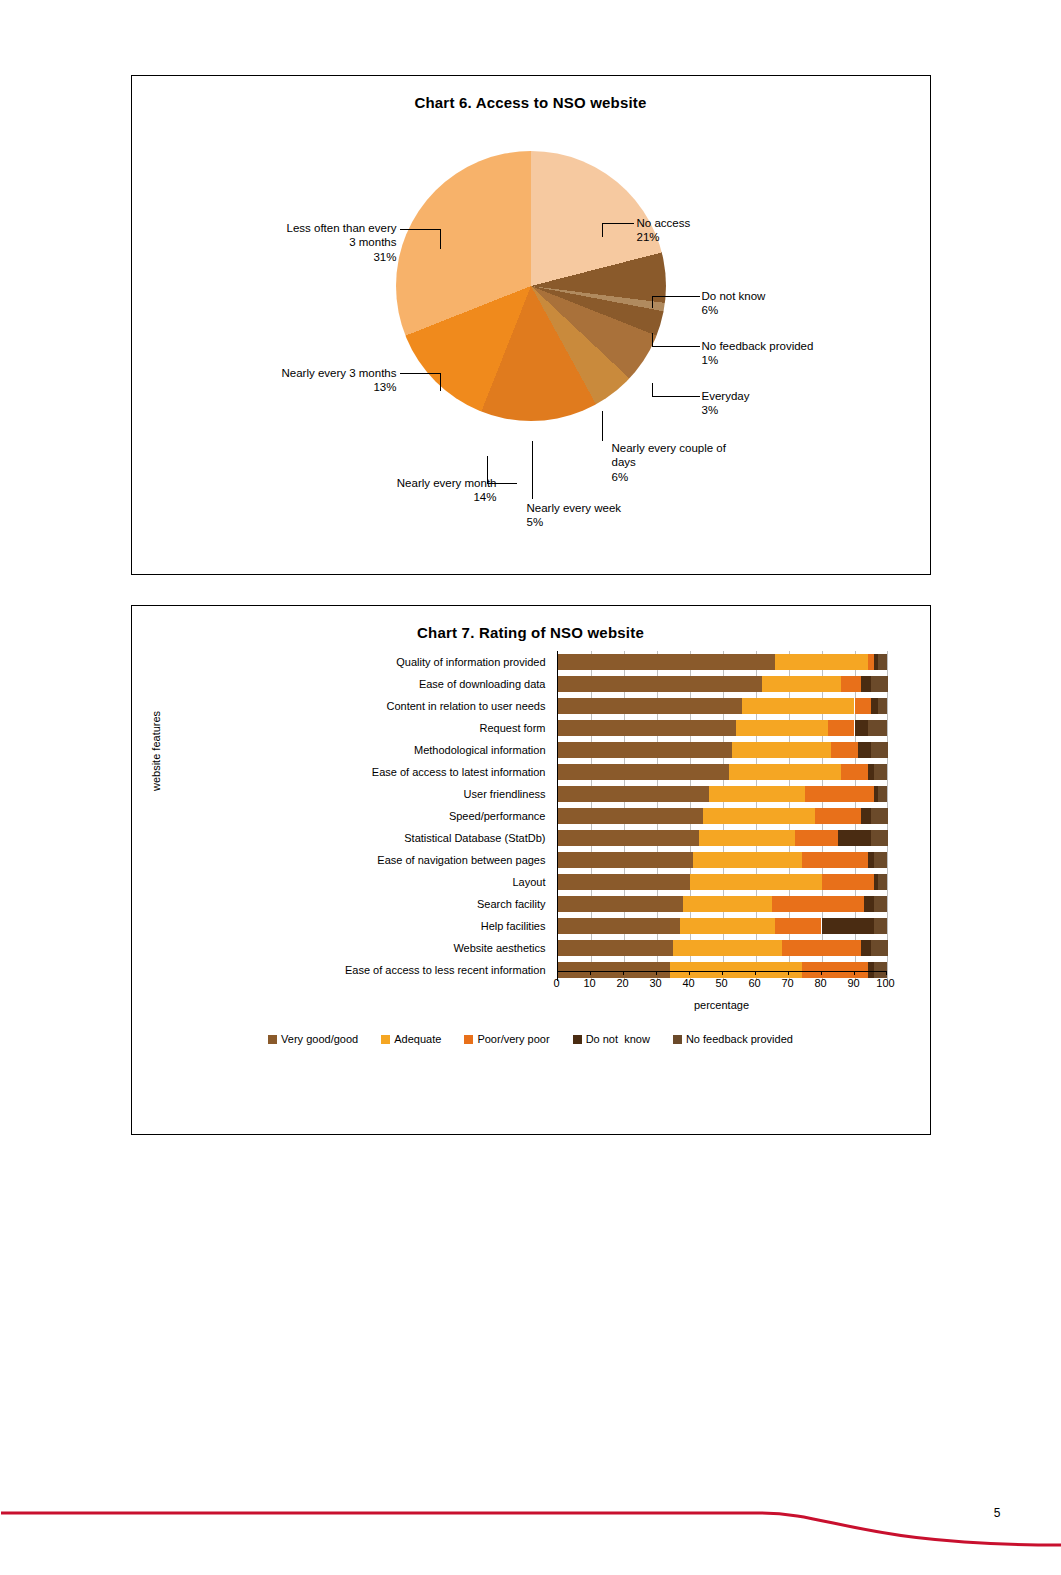Chart 6. Access to NSO website
No access
21%
Do not know
6%
No feedback provided
1%
Everyday
3%
Nearly every couple of
days
6%
Nearly every week
5%
Nearly every month
14%
Nearly every 3 months
13%
Less often than every
3 months
31%
Chart 7. Rating of NSO website
website features
Quality of information provided
Ease of downloading data
Content in relation to user needs
Request form
Methodological information
Ease of access to latest information
User friendliness
Speed/performance
Statistical Database (StatDb)
Ease of navigation between pages
Layout
Search facility
Help facilities
Website aesthetics
Ease of access to less recent information
0
10
20
30
40
50
60
70
80
90
100
percentage
Very good/good Adequate Poor/very poor Do not know No feedback provided
5